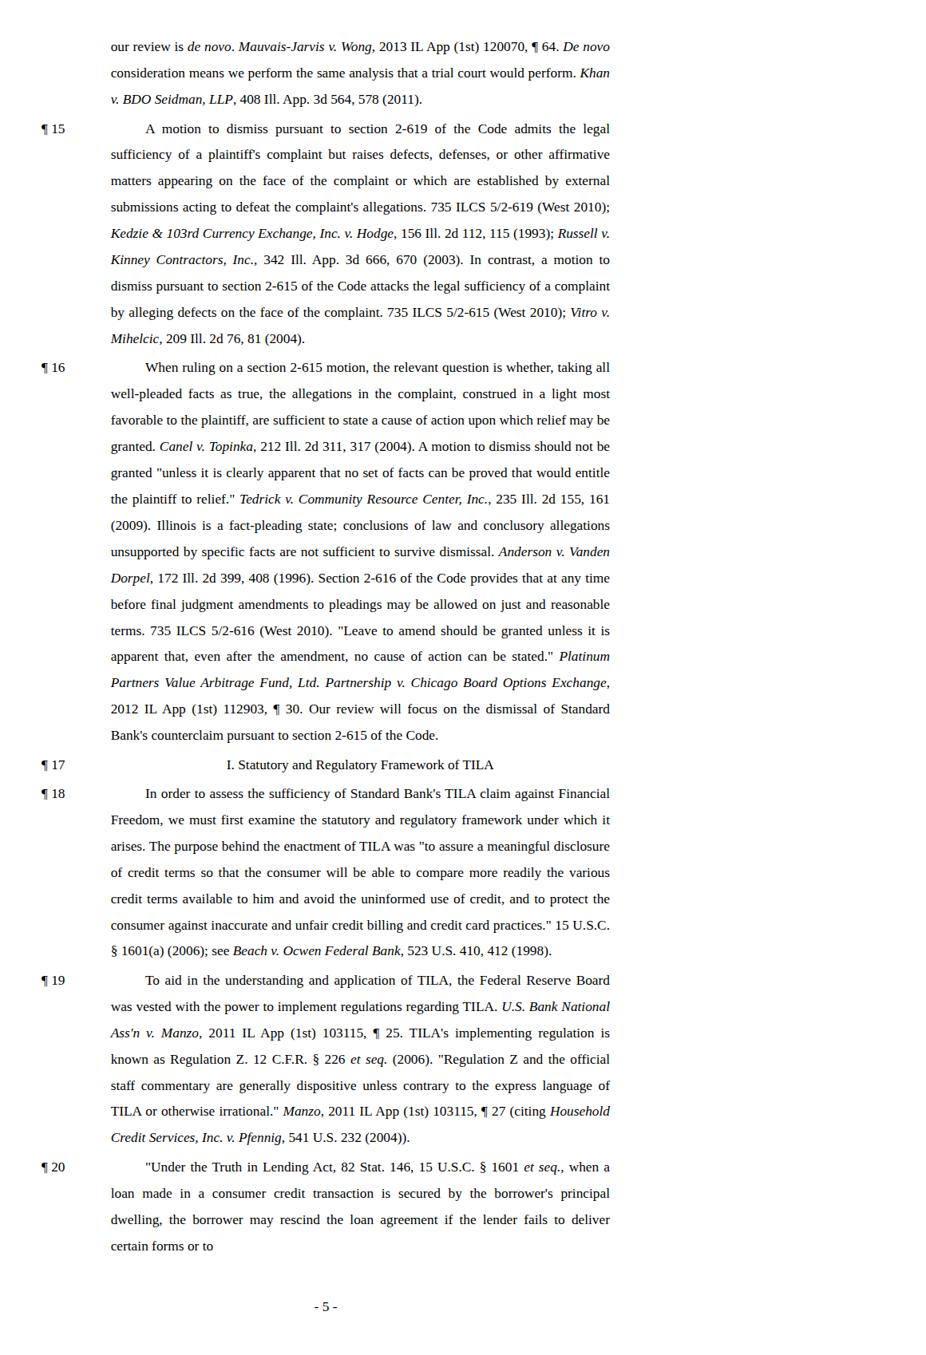our review is de novo. Mauvais-Jarvis v. Wong, 2013 IL App (1st) 120070, ¶ 64. De novo consideration means we perform the same analysis that a trial court would perform. Khan v. BDO Seidman, LLP, 408 Ill. App. 3d 564, 578 (2011).
¶ 15
A motion to dismiss pursuant to section 2-619 of the Code admits the legal sufficiency of a plaintiff's complaint but raises defects, defenses, or other affirmative matters appearing on the face of the complaint or which are established by external submissions acting to defeat the complaint's allegations. 735 ILCS 5/2-619 (West 2010); Kedzie & 103rd Currency Exchange, Inc. v. Hodge, 156 Ill. 2d 112, 115 (1993); Russell v. Kinney Contractors, Inc., 342 Ill. App. 3d 666, 670 (2003). In contrast, a motion to dismiss pursuant to section 2-615 of the Code attacks the legal sufficiency of a complaint by alleging defects on the face of the complaint. 735 ILCS 5/2-615 (West 2010); Vitro v. Mihelcic, 209 Ill. 2d 76, 81 (2004).
¶ 16
When ruling on a section 2-615 motion, the relevant question is whether, taking all well-pleaded facts as true, the allegations in the complaint, construed in a light most favorable to the plaintiff, are sufficient to state a cause of action upon which relief may be granted. Canel v. Topinka, 212 Ill. 2d 311, 317 (2004). A motion to dismiss should not be granted "unless it is clearly apparent that no set of facts can be proved that would entitle the plaintiff to relief." Tedrick v. Community Resource Center, Inc., 235 Ill. 2d 155, 161 (2009). Illinois is a fact-pleading state; conclusions of law and conclusory allegations unsupported by specific facts are not sufficient to survive dismissal. Anderson v. Vanden Dorpel, 172 Ill. 2d 399, 408 (1996). Section 2-616 of the Code provides that at any time before final judgment amendments to pleadings may be allowed on just and reasonable terms. 735 ILCS 5/2-616 (West 2010). "Leave to amend should be granted unless it is apparent that, even after the amendment, no cause of action can be stated." Platinum Partners Value Arbitrage Fund, Ltd. Partnership v. Chicago Board Options Exchange, 2012 IL App (1st) 112903, ¶ 30. Our review will focus on the dismissal of Standard Bank's counterclaim pursuant to section 2-615 of the Code.
¶ 17
I. Statutory and Regulatory Framework of TILA
¶ 18
In order to assess the sufficiency of Standard Bank's TILA claim against Financial Freedom, we must first examine the statutory and regulatory framework under which it arises. The purpose behind the enactment of TILA was "to assure a meaningful disclosure of credit terms so that the consumer will be able to compare more readily the various credit terms available to him and avoid the uninformed use of credit, and to protect the consumer against inaccurate and unfair credit billing and credit card practices." 15 U.S.C. § 1601(a) (2006); see Beach v. Ocwen Federal Bank, 523 U.S. 410, 412 (1998).
¶ 19
To aid in the understanding and application of TILA, the Federal Reserve Board was vested with the power to implement regulations regarding TILA. U.S. Bank National Ass'n v. Manzo, 2011 IL App (1st) 103115, ¶ 25. TILA's implementing regulation is known as Regulation Z. 12 C.F.R. § 226 et seq. (2006). "Regulation Z and the official staff commentary are generally dispositive unless contrary to the express language of TILA or otherwise irrational." Manzo, 2011 IL App (1st) 103115, ¶ 27 (citing Household Credit Services, Inc. v. Pfennig, 541 U.S. 232 (2004)).
¶ 20
"Under the Truth in Lending Act, 82 Stat. 146, 15 U.S.C. § 1601 et seq., when a loan made in a consumer credit transaction is secured by the borrower's principal dwelling, the borrower may rescind the loan agreement if the lender fails to deliver certain forms or to
- 5 -